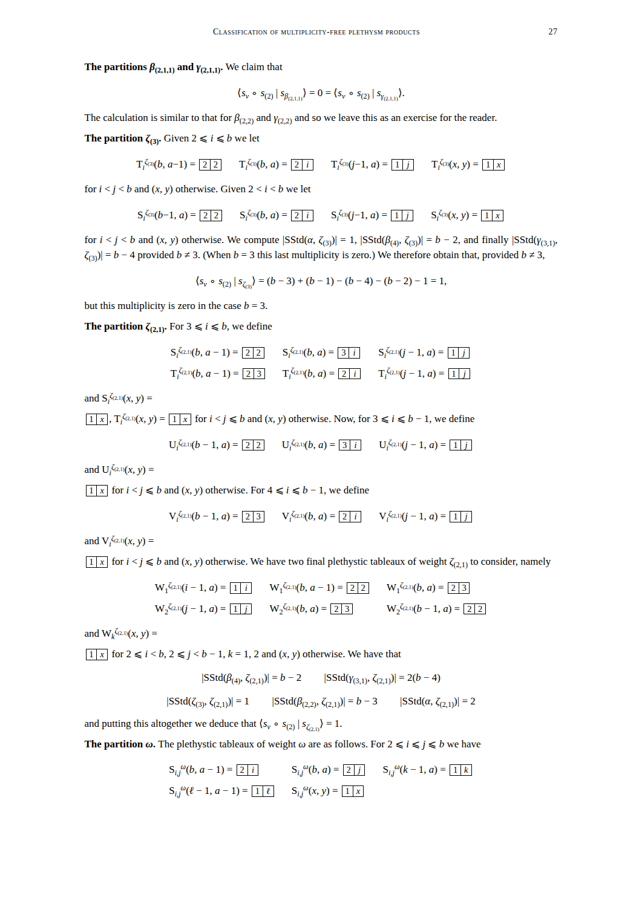Classification of multiplicity-free plethysm products 27
The partitions β(2,1,1) and γ(2,1,1). We claim that
⟨sν ∘ s(2) | sβ(2,1,1)⟩ = 0 = ⟨sν ∘ s(2) | sγ(2,1,1)⟩.
The calculation is similar to that for β(2,2) and γ(2,2) and so we leave this as an exercise for the reader.
The partition ζ(3). Given 2 ⩽ i ⩽ b we let
Tiζ(3)(b, a−1) =
| 2 | 2 |
Tiζ(3)(b, a) =
| 2 | i |
Tiζ(3)(j−1, a) =
| 1 | j |
Tiζ(3)(x, y) =
| 1 | x |
for i < j < b and (x, y) otherwise. Given 2 < i < b we let
Siζ(3)(b−1, a) =
| 2 | 2 |
Siζ(3)(b, a) =
| 2 | i |
Siζ(3)(j−1, a) =
| 1 | j |
Siζ(3)(x, y) =
| 1 | x |
for i < j < b and (x, y) otherwise. We compute |SStd(α, ζ(3))| = 1, |SStd(β(4), ζ(3))| = b − 2, and finally |SStd(γ(3,1), ζ(3))| = b − 4 provided b ≠ 3. (When b = 3 this last multiplicity is zero.) We therefore obtain that, provided b ≠ 3,
⟨sν ∘ s(2) | sζ(3)⟩ = (b − 3) + (b − 1) − (b − 4) − (b − 2) − 1 = 1,
but this multiplicity is zero in the case b = 3.
The partition ζ(2,1). For 3 ⩽ i ⩽ b, we define
Siζ(2,1)(b, a − 1) =
| 2 | 2 |
Siζ(2,1)(b, a) =
| 3 | i |
Siζ(2,1)(j − 1, a) =
| 1 | j |
Tiζ(2,1)(b, a − 1) =
| 2 | 3 |
Tiζ(2,1)(b, a) =
| 2 | i |
Tiζ(2,1)(j − 1, a) =
| 1 | j |
and Siζ(2,1)(x, y) =
| 1 | x |
, Tiζ(2,1)(x, y) =
| 1 | x |
for i < j ⩽ b and (x, y) otherwise. Now, for 3 ⩽ i ⩽ b − 1, we define
Uiζ(2,1)(b − 1, a) =
| 2 | 2 |
Uiζ(2,1)(b, a) =
| 3 | i |
Uiζ(2,1)(j − 1, a) =
| 1 | j |
and Uiζ(2,1)(x, y) =
| 1 | x |
for i < j ⩽ b and (x, y) otherwise. For 4 ⩽ i ⩽ b − 1, we define
Viζ(2,1)(b − 1, a) =
| 2 | 3 |
Viζ(2,1)(b, a) =
| 2 | i |
Viζ(2,1)(j − 1, a) =
| 1 | j |
and Viζ(2,1)(x, y) =
| 1 | x |
for i < j ⩽ b and (x, y) otherwise. We have two final plethystic tableaux of weight ζ(2,1) to consider, namely
W1ζ(2,1)(i − 1, a) =
| 1 | i |
W1ζ(2,1)(b, a − 1) =
| 2 | 2 |
W1ζ(2,1)(b, a) =
| 2 | 3 |
W2ζ(2,1)(j − 1, a) =
| 1 | j |
W2ζ(2,1)(b, a) =
| 2 | 3 |
W2ζ(2,1)(b − 1, a) =
| 2 | 2 |
and Wkζ(2,1)(x, y) =
| 1 | x |
for 2 ⩽ i < b, 2 ⩽ j < b − 1, k = 1, 2 and (x, y) otherwise. We have that
|SStd(β(4), ζ(2,1))| = b − 2 |SStd(γ(3,1), ζ(2,1))| = 2(b − 4)
|SStd(ζ(3), ζ(2,1))| = 1 |SStd(β(2,2), ζ(2,1))| = b − 3 |SStd(α, ζ(2,1))| = 2
and putting this altogether we deduce that ⟨sν ∘ s(2) | sζ(2,1)⟩ = 1.
The partition ω. The plethystic tableaux of weight ω are as follows. For 2 ⩽ i ⩽ j ⩽ b we have
Si,jω(b, a − 1) =
| 2 | i |
Si,jω(b, a) =
| 2 | j |
Si,jω(k − 1, a) =
| 1 | k |
Si,jω(ℓ − 1, a − 1) =
| 1 | ℓ |
Si,jω(x, y) =
| 1 | x |